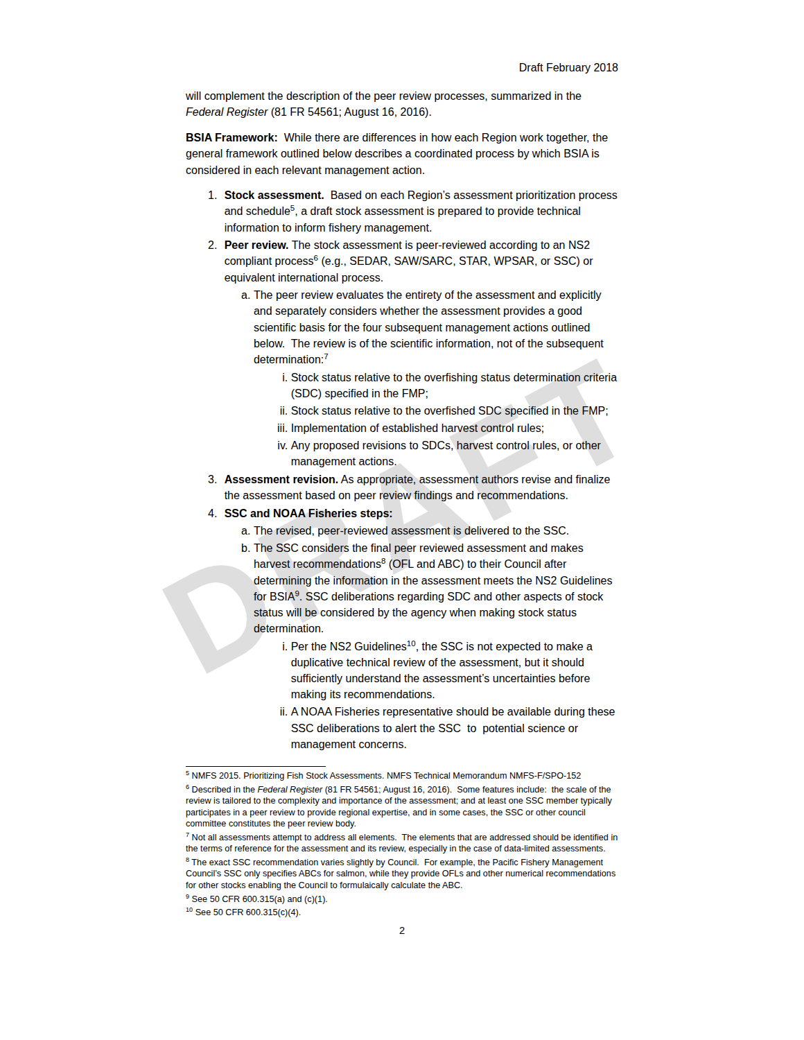DRAFT
Draft February 2018
will complement the description of the peer review processes, summarized in the Federal Register (81 FR 54561; August 16, 2016).
BSIA Framework: While there are differences in how each Region work together, the general framework outlined below describes a coordinated process by which BSIA is considered in each relevant management action.
Stock assessment. Based on each Region’s assessment prioritization process and schedule5, a draft stock assessment is prepared to provide technical information to inform fishery management.
Peer review. The stock assessment is peer-reviewed according to an NS2 compliant process6 (e.g., SEDAR, SAW/SARC, STAR, WPSAR, or SSC) or equivalent international process.
The peer review evaluates the entirety of the assessment and explicitly and separately considers whether the assessment provides a good scientific basis for the four subsequent management actions outlined below. The review is of the scientific information, not of the subsequent determination:7
Stock status relative to the overfishing status determination criteria (SDC) specified in the FMP;
Stock status relative to the overfished SDC specified in the FMP;
Implementation of established harvest control rules;
Any proposed revisions to SDCs, harvest control rules, or other management actions.
Assessment revision. As appropriate, assessment authors revise and finalize the assessment based on peer review findings and recommendations.
SSC and NOAA Fisheries steps:
The revised, peer-reviewed assessment is delivered to the SSC.
The SSC considers the final peer reviewed assessment and makes harvest recommendations8 (OFL and ABC) to their Council after determining the information in the assessment meets the NS2 Guidelines for BSIA9. SSC deliberations regarding SDC and other aspects of stock status will be considered by the agency when making stock status determination.
Per the NS2 Guidelines10, the SSC is not expected to make a duplicative technical review of the assessment, but it should sufficiently understand the assessment’s uncertainties before making its recommendations.
A NOAA Fisheries representative should be available during these SSC deliberations to alert the SSC to potential science or management concerns.
5 NMFS 2015. Prioritizing Fish Stock Assessments. NMFS Technical Memorandum NMFS-F/SPO-152
6 Described in the Federal Register (81 FR 54561; August 16, 2016). Some features include: the scale of the review is tailored to the complexity and importance of the assessment; and at least one SSC member typically participates in a peer review to provide regional expertise, and in some cases, the SSC or other council committee constitutes the peer review body.
7 Not all assessments attempt to address all elements. The elements that are addressed should be identified in the terms of reference for the assessment and its review, especially in the case of data-limited assessments.
8 The exact SSC recommendation varies slightly by Council. For example, the Pacific Fishery Management Council’s SSC only specifies ABCs for salmon, while they provide OFLs and other numerical recommendations for other stocks enabling the Council to formulaically calculate the ABC.
9 See 50 CFR 600.315(a) and (c)(1).
10 See 50 CFR 600.315(c)(4).
2